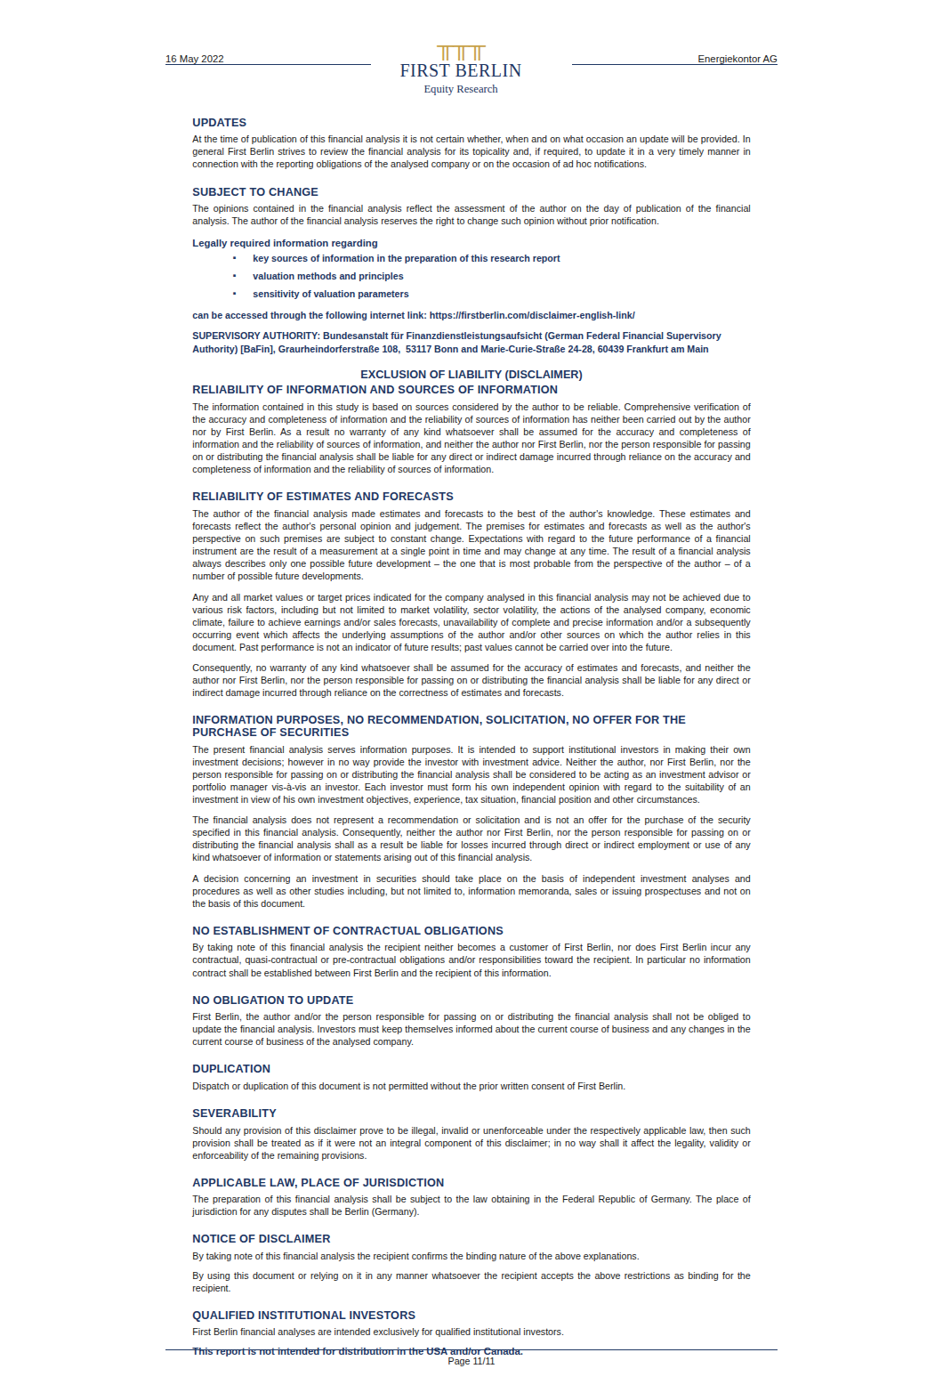16 May 2022
╥╥╥
FIRST BERLIN
Equity Research
Energiekontor AG
UPDATES
At the time of publication of this financial analysis it is not certain whether, when and on what occasion an update will be provided. In general First Berlin strives to review the financial analysis for its topicality and, if required, to update it in a very timely manner in connection with the reporting obligations of the analysed company or on the occasion of ad hoc notifications.
SUBJECT TO CHANGE
The opinions contained in the financial analysis reflect the assessment of the author on the day of publication of the financial analysis. The author of the financial analysis reserves the right to change such opinion without prior notification.
Legally required information regarding
key sources of information in the preparation of this research report
valuation methods and principles
sensitivity of valuation parameters
can be accessed through the following internet link: https://firstberlin.com/disclaimer-english-link/
SUPERVISORY AUTHORITY: Bundesanstalt für Finanzdienstleistungsaufsicht (German Federal Financial Supervisory Authority) [BaFin], Graurheindorferstraße 108, 53117 Bonn and Marie-Curie-Straße 24-28, 60439 Frankfurt am Main
EXCLUSION OF LIABILITY (DISCLAIMER)
RELIABILITY OF INFORMATION AND SOURCES OF INFORMATION
The information contained in this study is based on sources considered by the author to be reliable. Comprehensive verification of the accuracy and completeness of information and the reliability of sources of information has neither been carried out by the author nor by First Berlin. As a result no warranty of any kind whatsoever shall be assumed for the accuracy and completeness of information and the reliability of sources of information, and neither the author nor First Berlin, nor the person responsible for passing on or distributing the financial analysis shall be liable for any direct or indirect damage incurred through reliance on the accuracy and completeness of information and the reliability of sources of information.
RELIABILITY OF ESTIMATES AND FORECASTS
The author of the financial analysis made estimates and forecasts to the best of the author's knowledge. These estimates and forecasts reflect the author's personal opinion and judgement. The premises for estimates and forecasts as well as the author's perspective on such premises are subject to constant change. Expectations with regard to the future performance of a financial instrument are the result of a measurement at a single point in time and may change at any time. The result of a financial analysis always describes only one possible future development – the one that is most probable from the perspective of the author – of a number of possible future developments.
Any and all market values or target prices indicated for the company analysed in this financial analysis may not be achieved due to various risk factors, including but not limited to market volatility, sector volatility, the actions of the analysed company, economic climate, failure to achieve earnings and/or sales forecasts, unavailability of complete and precise information and/or a subsequently occurring event which affects the underlying assumptions of the author and/or other sources on which the author relies in this document. Past performance is not an indicator of future results; past values cannot be carried over into the future.
Consequently, no warranty of any kind whatsoever shall be assumed for the accuracy of estimates and forecasts, and neither the author nor First Berlin, nor the person responsible for passing on or distributing the financial analysis shall be liable for any direct or indirect damage incurred through reliance on the correctness of estimates and forecasts.
INFORMATION PURPOSES, NO RECOMMENDATION, SOLICITATION, NO OFFER FOR THE PURCHASE OF SECURITIES
The present financial analysis serves information purposes. It is intended to support institutional investors in making their own investment decisions; however in no way provide the investor with investment advice. Neither the author, nor First Berlin, nor the person responsible for passing on or distributing the financial analysis shall be considered to be acting as an investment advisor or portfolio manager vis-à-vis an investor. Each investor must form his own independent opinion with regard to the suitability of an investment in view of his own investment objectives, experience, tax situation, financial position and other circumstances.
The financial analysis does not represent a recommendation or solicitation and is not an offer for the purchase of the security specified in this financial analysis. Consequently, neither the author nor First Berlin, nor the person responsible for passing on or distributing the financial analysis shall as a result be liable for losses incurred through direct or indirect employment or use of any kind whatsoever of information or statements arising out of this financial analysis.
A decision concerning an investment in securities should take place on the basis of independent investment analyses and procedures as well as other studies including, but not limited to, information memoranda, sales or issuing prospectuses and not on the basis of this document.
NO ESTABLISHMENT OF CONTRACTUAL OBLIGATIONS
By taking note of this financial analysis the recipient neither becomes a customer of First Berlin, nor does First Berlin incur any contractual, quasi-contractual or pre-contractual obligations and/or responsibilities toward the recipient. In particular no information contract shall be established between First Berlin and the recipient of this information.
NO OBLIGATION TO UPDATE
First Berlin, the author and/or the person responsible for passing on or distributing the financial analysis shall not be obliged to update the financial analysis. Investors must keep themselves informed about the current course of business and any changes in the current course of business of the analysed company.
DUPLICATION
Dispatch or duplication of this document is not permitted without the prior written consent of First Berlin.
SEVERABILITY
Should any provision of this disclaimer prove to be illegal, invalid or unenforceable under the respectively applicable law, then such provision shall be treated as if it were not an integral component of this disclaimer; in no way shall it affect the legality, validity or enforceability of the remaining provisions.
APPLICABLE LAW, PLACE OF JURISDICTION
The preparation of this financial analysis shall be subject to the law obtaining in the Federal Republic of Germany. The place of jurisdiction for any disputes shall be Berlin (Germany).
NOTICE OF DISCLAIMER
By taking note of this financial analysis the recipient confirms the binding nature of the above explanations.
By using this document or relying on it in any manner whatsoever the recipient accepts the above restrictions as binding for the recipient.
QUALIFIED INSTITUTIONAL INVESTORS
First Berlin financial analyses are intended exclusively for qualified institutional investors.
This report is not intended for distribution in the USA and/or Canada.
Page 11/11